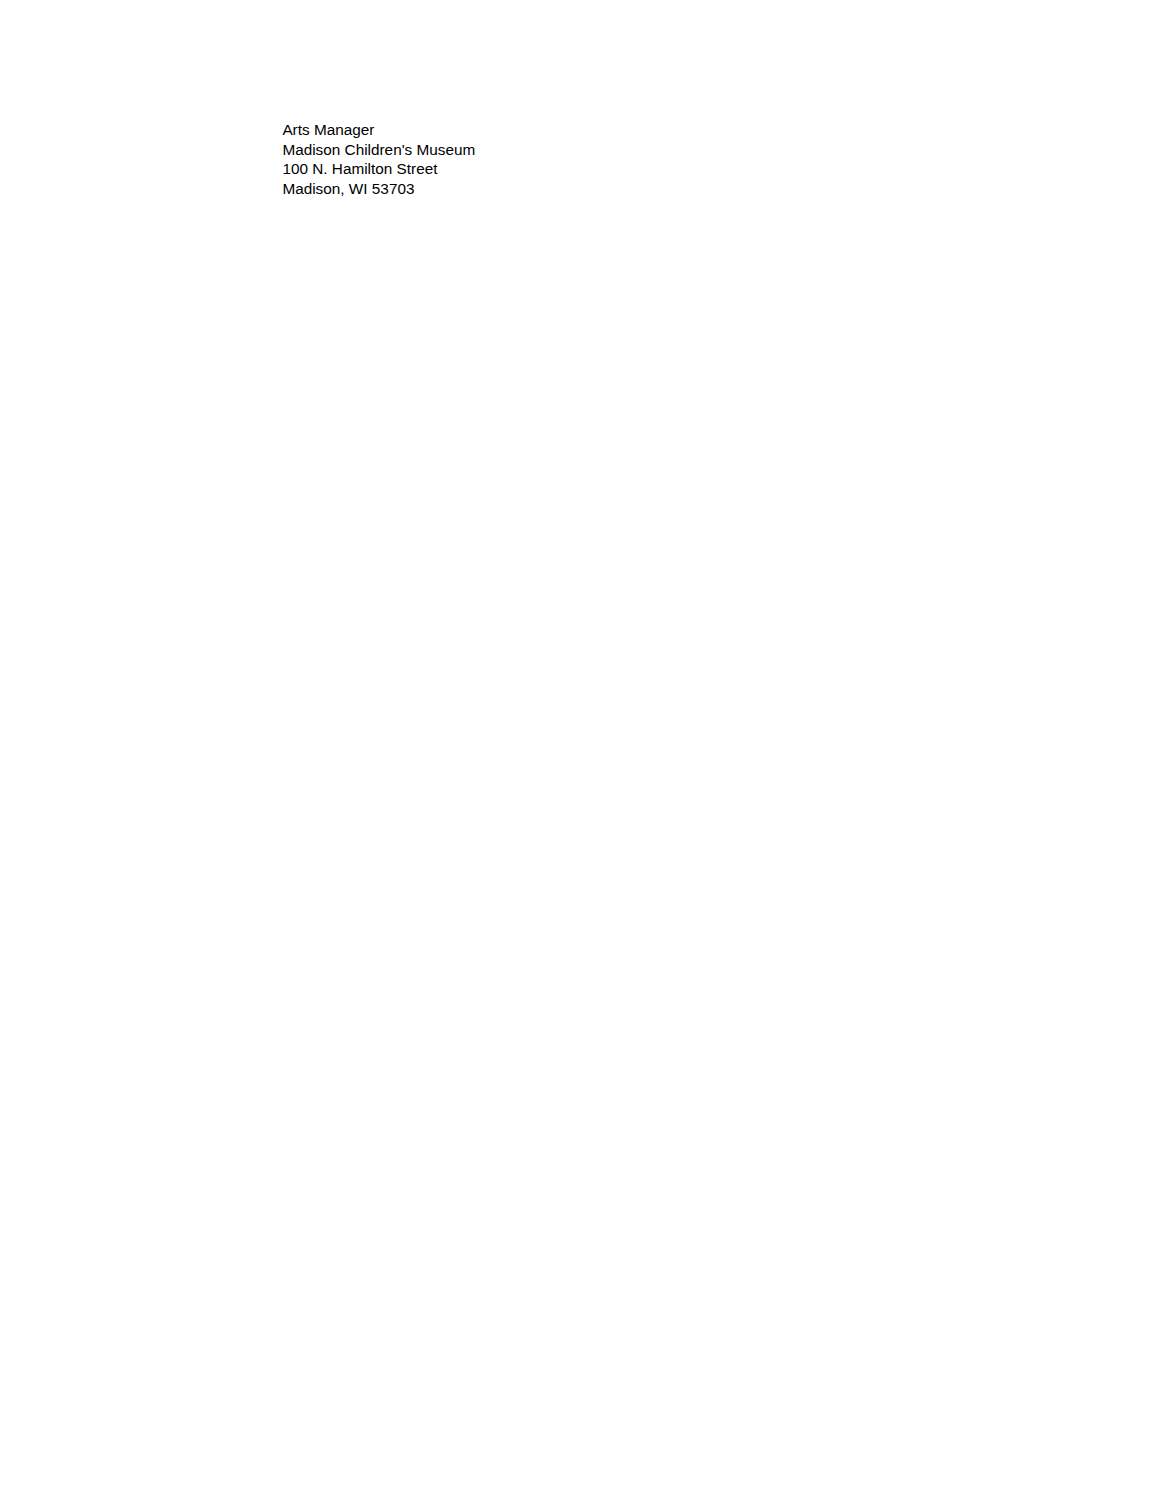Arts Manager Madison Children's Museum 100 N. Hamilton Street Madison, WI 53703